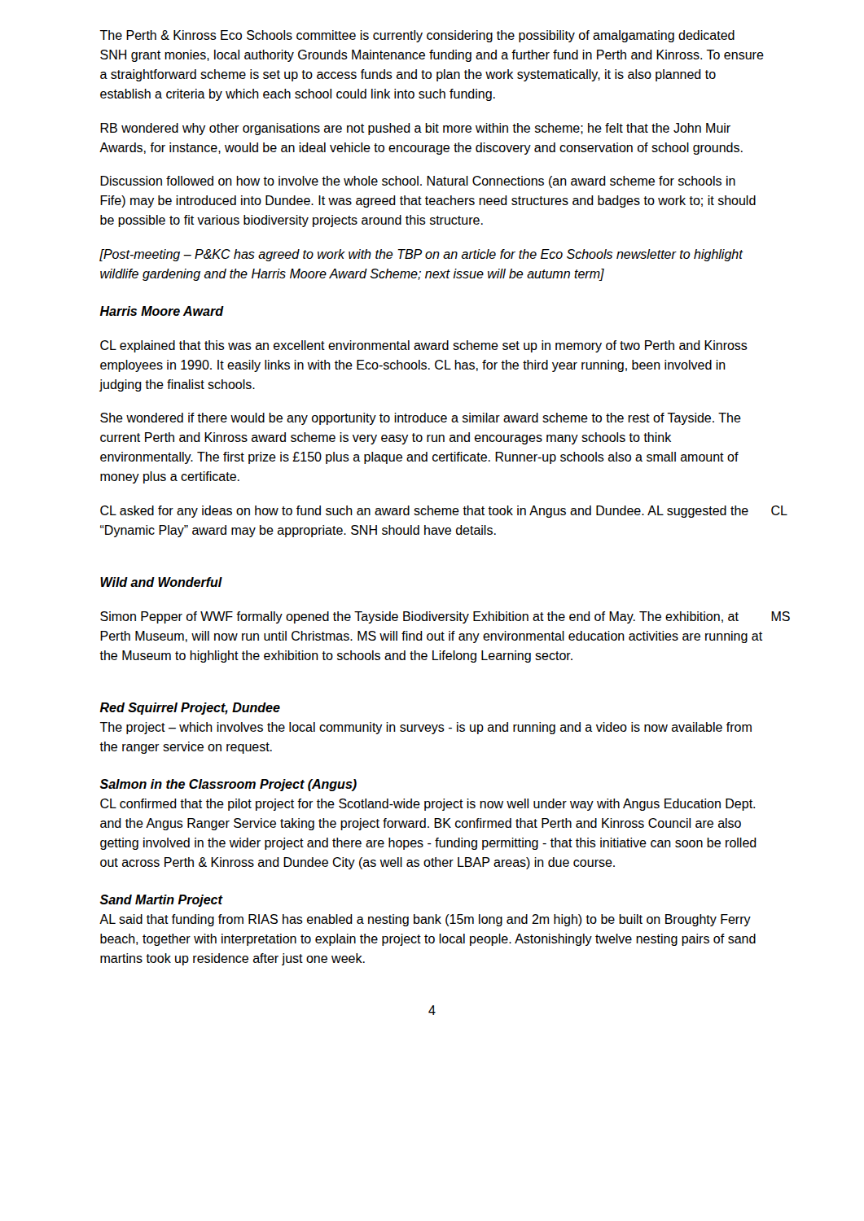The Perth & Kinross Eco Schools committee is currently considering the possibility of amalgamating dedicated SNH grant monies, local authority Grounds Maintenance funding and a further fund in Perth and Kinross. To ensure a straightforward scheme is set up to access funds and to plan the work systematically, it is also planned to establish a criteria by which each school could link into such funding.
RB wondered why other organisations are not pushed a bit more within the scheme; he felt that the John Muir Awards, for instance, would be an ideal vehicle to encourage the discovery and conservation of school grounds.
Discussion followed on how to involve the whole school. Natural Connections (an award scheme for schools in Fife) may be introduced into Dundee. It was agreed that teachers need structures and badges to work to; it should be possible to fit various biodiversity projects around this structure.
[Post-meeting – P&KC has agreed to work with the TBP on an article for the Eco Schools newsletter to highlight wildlife gardening and the Harris Moore Award Scheme; next issue will be autumn term]
Harris Moore Award
CL explained that this was an excellent environmental award scheme set up in memory of two Perth and Kinross employees in 1990. It easily links in with the Eco-schools. CL has, for the third year running, been involved in judging the finalist schools.
She wondered if there would be any opportunity to introduce a similar award scheme to the rest of Tayside. The current Perth and Kinross award scheme is very easy to run and encourages many schools to think environmentally. The first prize is £150 plus a plaque and certificate. Runner-up schools also a small amount of money plus a certificate.
CL
CL asked for any ideas on how to fund such an award scheme that took in Angus and Dundee. AL suggested the “Dynamic Play” award may be appropriate. SNH should have details.
Wild and Wonderful
MS
Simon Pepper of WWF formally opened the Tayside Biodiversity Exhibition at the end of May. The exhibition, at Perth Museum, will now run until Christmas. MS will find out if any environmental education activities are running at the Museum to highlight the exhibition to schools and the Lifelong Learning sector.
Red Squirrel Project, Dundee
The project – which involves the local community in surveys - is up and running and a video is now available from the ranger service on request.
Salmon in the Classroom Project (Angus)
CL confirmed that the pilot project for the Scotland-wide project is now well under way with Angus Education Dept. and the Angus Ranger Service taking the project forward. BK confirmed that Perth and Kinross Council are also getting involved in the wider project and there are hopes - funding permitting - that this initiative can soon be rolled out across Perth & Kinross and Dundee City (as well as other LBAP areas) in due course.
Sand Martin Project
AL said that funding from RIAS has enabled a nesting bank (15m long and 2m high) to be built on Broughty Ferry beach, together with interpretation to explain the project to local people. Astonishingly twelve nesting pairs of sand martins took up residence after just one week.
4